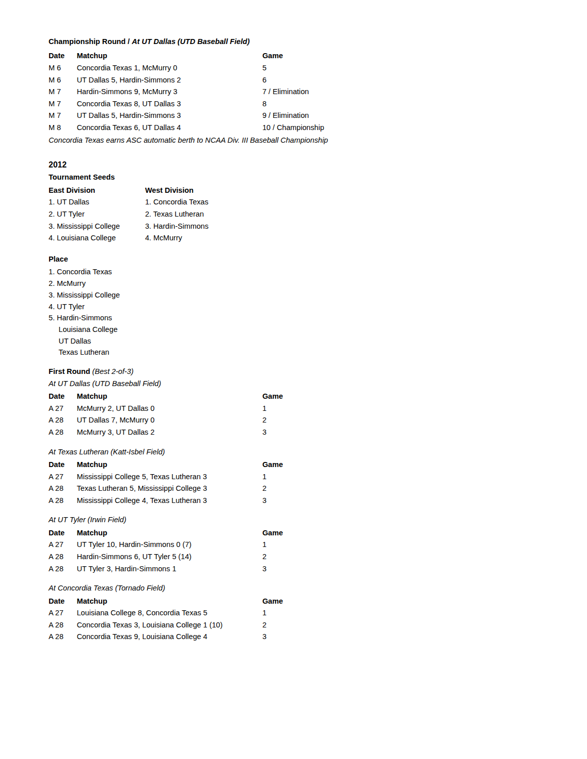Championship Round / At UT Dallas (UTD Baseball Field)
| Date | Matchup | Game |
| --- | --- | --- |
| M 6 | Concordia Texas 1, McMurry 0 | 5 |
| M 6 | UT Dallas 5, Hardin-Simmons 2 | 6 |
| M 7 | Hardin-Simmons 9, McMurry 3 | 7 / Elimination |
| M 7 | Concordia Texas 8, UT Dallas 3 | 8 |
| M 7 | UT Dallas 5, Hardin-Simmons 3 | 9 / Elimination |
| M 8 | Concordia Texas 6, UT Dallas 4 | 10 / Championship |
Concordia Texas earns ASC automatic berth to NCAA Div. III Baseball Championship
2012
Tournament Seeds
| East Division | West Division |
| 1. UT Dallas | 1. Concordia Texas |
| 2. UT Tyler | 2. Texas Lutheran |
| 3. Mississippi College | 3. Hardin-Simmons |
| 4. Louisiana College | 4. McMurry |
Place
1. Concordia Texas
2. McMurry
3. Mississippi College
4. UT Tyler
5. Hardin-Simmons
Louisiana College
UT Dallas
Texas Lutheran
First Round (Best 2-of-3)
At UT Dallas (UTD Baseball Field)
| Date | Matchup | Game |
| --- | --- | --- |
| A 27 | McMurry 2, UT Dallas 0 | 1 |
| A 28 | UT Dallas 7, McMurry 0 | 2 |
| A 28 | McMurry 3, UT Dallas 2 | 3 |
At Texas Lutheran (Katt-Isbel Field)
| Date | Matchup | Game |
| --- | --- | --- |
| A 27 | Mississippi College 5, Texas Lutheran 3 | 1 |
| A 28 | Texas Lutheran 5, Mississippi College 3 | 2 |
| A 28 | Mississippi College 4, Texas Lutheran 3 | 3 |
At UT Tyler (Irwin Field)
| Date | Matchup | Game |
| --- | --- | --- |
| A 27 | UT Tyler 10, Hardin-Simmons 0 (7) | 1 |
| A 28 | Hardin-Simmons 6, UT Tyler 5 (14) | 2 |
| A 28 | UT Tyler 3, Hardin-Simmons 1 | 3 |
At Concordia Texas (Tornado Field)
| Date | Matchup | Game |
| --- | --- | --- |
| A 27 | Louisiana College 8, Concordia Texas 5 | 1 |
| A 28 | Concordia Texas 3, Louisiana College 1 (10) | 2 |
| A 28 | Concordia Texas 9, Louisiana College 4 | 3 |